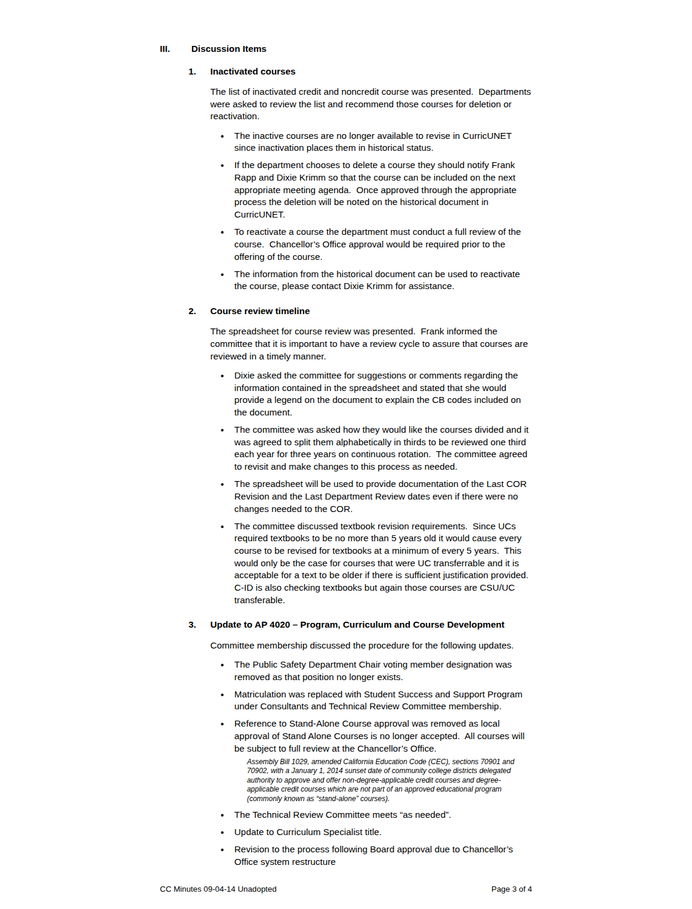III.
Discussion Items
1.
Inactivated courses
The list of inactivated credit and noncredit course was presented. Departments were asked to review the list and recommend those courses for deletion or reactivation.
The inactive courses are no longer available to revise in CurricUNET since inactivation places them in historical status.
If the department chooses to delete a course they should notify Frank Rapp and Dixie Krimm so that the course can be included on the next appropriate meeting agenda. Once approved through the appropriate process the deletion will be noted on the historical document in CurricUNET.
To reactivate a course the department must conduct a full review of the course. Chancellor’s Office approval would be required prior to the offering of the course.
The information from the historical document can be used to reactivate the course, please contact Dixie Krimm for assistance.
2.
Course review timeline
The spreadsheet for course review was presented. Frank informed the committee that it is important to have a review cycle to assure that courses are reviewed in a timely manner.
Dixie asked the committee for suggestions or comments regarding the information contained in the spreadsheet and stated that she would provide a legend on the document to explain the CB codes included on the document.
The committee was asked how they would like the courses divided and it was agreed to split them alphabetically in thirds to be reviewed one third each year for three years on continuous rotation. The committee agreed to revisit and make changes to this process as needed.
The spreadsheet will be used to provide documentation of the Last COR Revision and the Last Department Review dates even if there were no changes needed to the COR.
The committee discussed textbook revision requirements. Since UCs required textbooks to be no more than 5 years old it would cause every course to be revised for textbooks at a minimum of every 5 years. This would only be the case for courses that were UC transferrable and it is acceptable for a text to be older if there is sufficient justification provided. C-ID is also checking textbooks but again those courses are CSU/UC transferable.
3.
Update to AP 4020 – Program, Curriculum and Course Development
Committee membership discussed the procedure for the following updates.
The Public Safety Department Chair voting member designation was removed as that position no longer exists.
Matriculation was replaced with Student Success and Support Program under Consultants and Technical Review Committee membership.
Reference to Stand-Alone Course approval was removed as local approval of Stand Alone Courses is no longer accepted. All courses will be subject to full review at the Chancellor’s Office.
Assembly Bill 1029, amended California Education Code (CEC), sections 70901 and 70902, with a January 1, 2014 sunset date of community college districts delegated authority to approve and offer non-degree-applicable credit courses and degree-applicable credit courses which are not part of an approved educational program (commonly known as “stand-alone” courses).
The Technical Review Committee meets “as needed”.
Update to Curriculum Specialist title.
Revision to the process following Board approval due to Chancellor’s Office system restructure
CC Minutes 09-04-14 Unadopted
Page 3 of 4